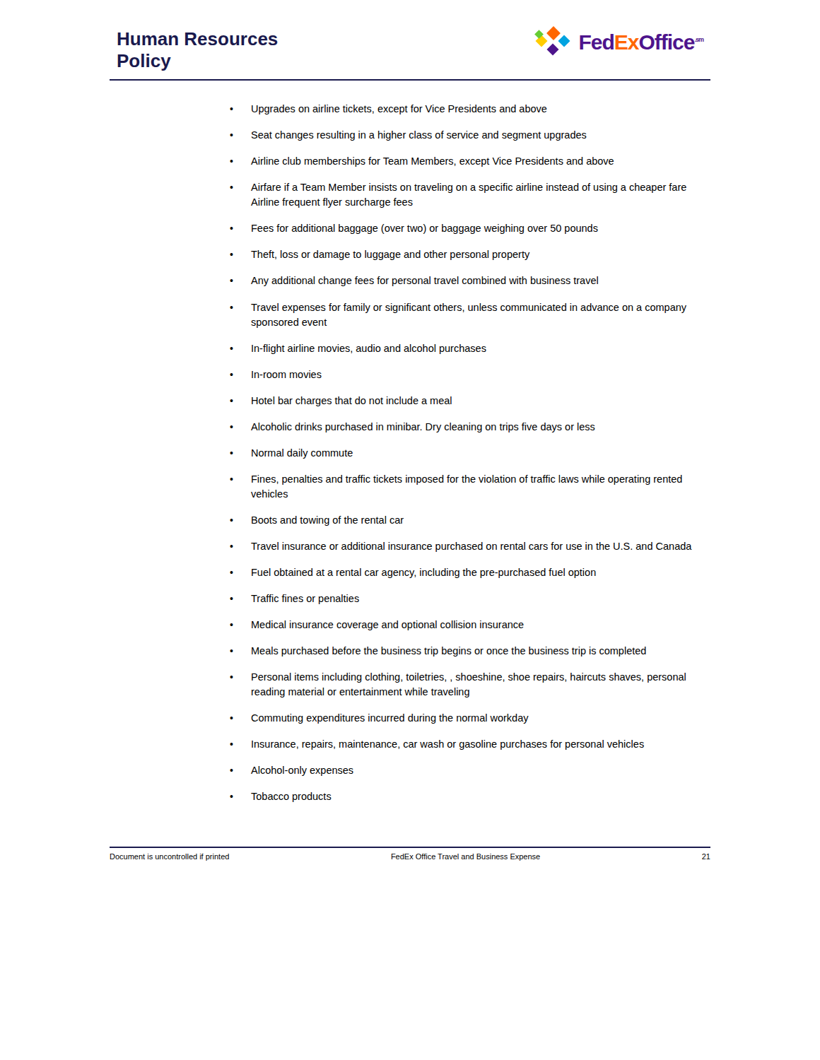Human Resources
Policy
Fed Ex Office.sm
Upgrades on airline tickets, except for Vice Presidents and above
Seat changes resulting in a higher class of service and segment upgrades
Airline club memberships for Team Members, except Vice Presidents and above
Airfare if a Team Member insists on traveling on a specific airline instead of using a cheaper fare Airline frequent flyer surcharge fees
Fees for additional baggage (over two) or baggage weighing over 50 pounds
Theft, loss or damage to luggage and other personal property
Any additional change fees for personal travel combined with business travel
Travel expenses for family or significant others, unless communicated in advance on a company sponsored event
In-flight airline movies, audio and alcohol purchases
In-room movies
Hotel bar charges that do not include a meal
Alcoholic drinks purchased in minibar. Dry cleaning on trips five days or less
Normal daily commute
Fines, penalties and traffic tickets imposed for the violation of traffic laws while operating rented vehicles
Boots and towing of the rental car
Travel insurance or additional insurance purchased on rental cars for use in the U.S. and Canada
Fuel obtained at a rental car agency, including the pre-purchased fuel option
Traffic fines or penalties
Medical insurance coverage and optional collision insurance
Meals purchased before the business trip begins or once the business trip is completed
Personal items including clothing, toiletries, , shoeshine, shoe repairs, haircuts shaves, personal reading material or entertainment while traveling
Commuting expenditures incurred during the normal workday
Insurance, repairs, maintenance, car wash or gasoline purchases for personal vehicles
Alcohol-only expenses
Tobacco products
Document is uncontrolled if printed
FedEx Office Travel and Business Expense
21